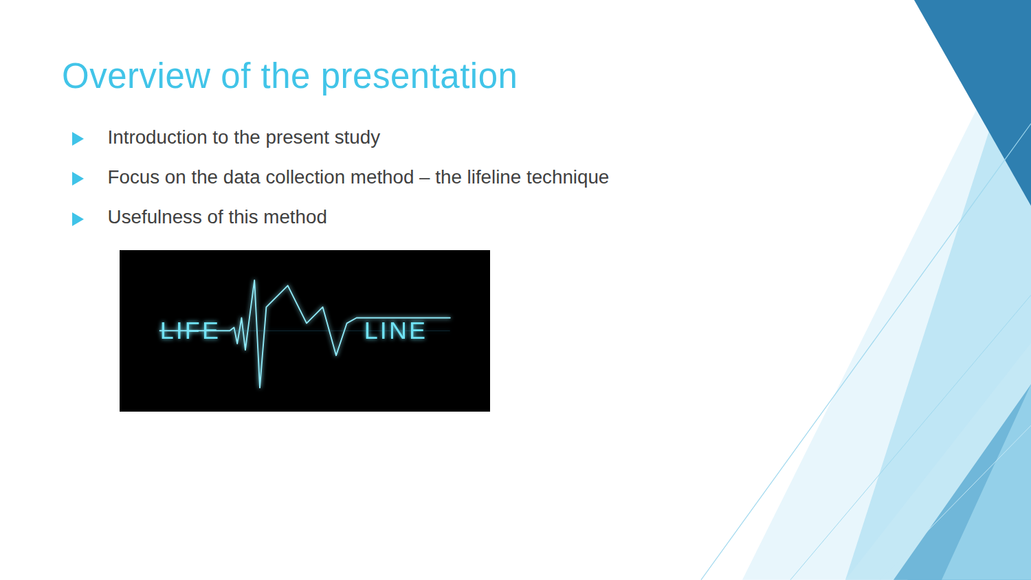Overview of the presentation
Introduction to the present study
Focus on the data collection method – the lifeline technique
Usefulness of this method
LIFE LINE